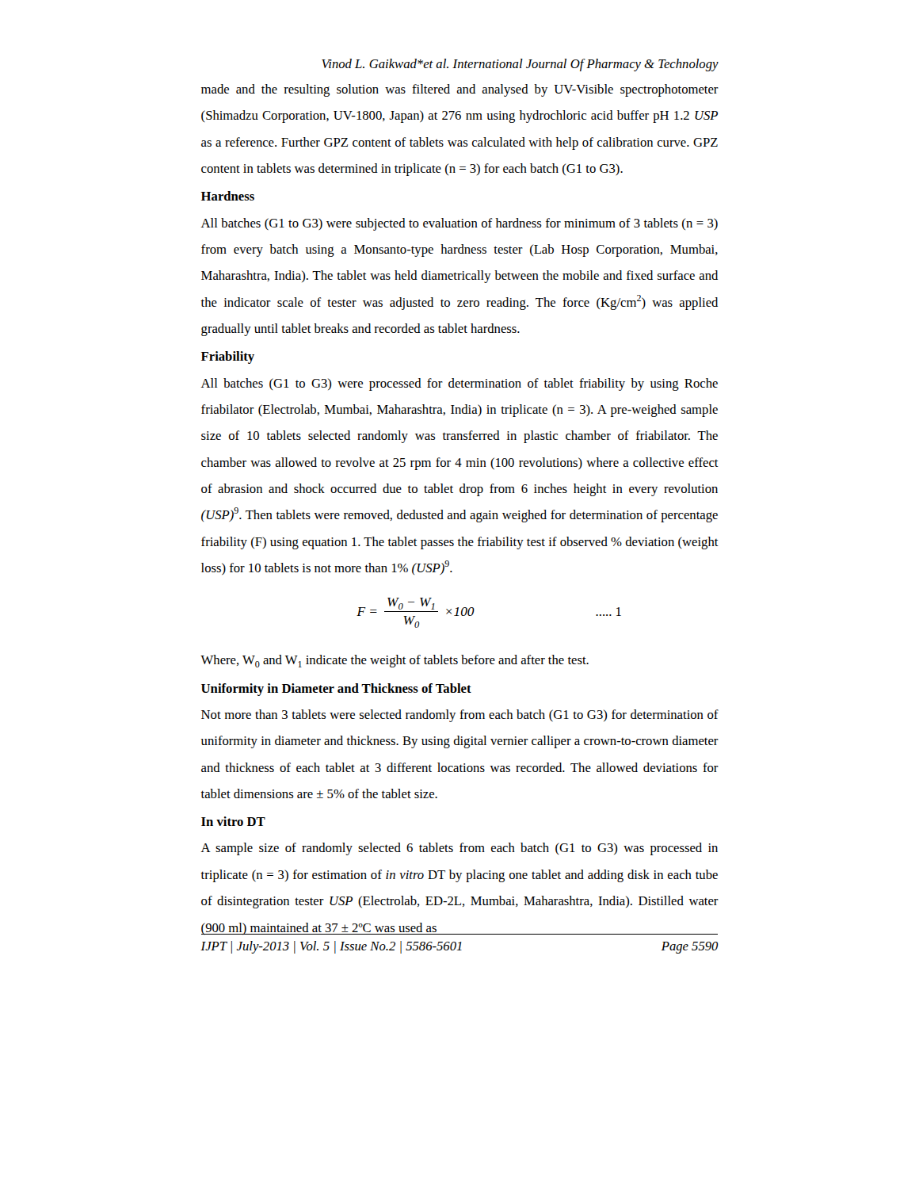Vinod L. Gaikwad*et al. International Journal Of Pharmacy & Technology
made and the resulting solution was filtered and analysed by UV-Visible spectrophotometer (Shimadzu Corporation, UV-1800, Japan) at 276 nm using hydrochloric acid buffer pH 1.2 USP as a reference. Further GPZ content of tablets was calculated with help of calibration curve. GPZ content in tablets was determined in triplicate (n = 3) for each batch (G1 to G3).
Hardness
All batches (G1 to G3) were subjected to evaluation of hardness for minimum of 3 tablets (n = 3) from every batch using a Monsanto-type hardness tester (Lab Hosp Corporation, Mumbai, Maharashtra, India). The tablet was held diametrically between the mobile and fixed surface and the indicator scale of tester was adjusted to zero reading. The force (Kg/cm2) was applied gradually until tablet breaks and recorded as tablet hardness.
Friability
All batches (G1 to G3) were processed for determination of tablet friability by using Roche friabilator (Electrolab, Mumbai, Maharashtra, India) in triplicate (n = 3). A pre-weighed sample size of 10 tablets selected randomly was transferred in plastic chamber of friabilator. The chamber was allowed to revolve at 25 rpm for 4 min (100 revolutions) where a collective effect of abrasion and shock occurred due to tablet drop from 6 inches height in every revolution (USP)9. Then tablets were removed, dedusted and again weighed for determination of percentage friability (F) using equation 1. The tablet passes the friability test if observed % deviation (weight loss) for 10 tablets is not more than 1% (USP)9.
F = W0 − W1 W0 ×100 ..... 1
Where, W0 and W1 indicate the weight of tablets before and after the test.
Uniformity in Diameter and Thickness of Tablet
Not more than 3 tablets were selected randomly from each batch (G1 to G3) for determination of uniformity in diameter and thickness. By using digital vernier calliper a crown-to-crown diameter and thickness of each tablet at 3 different locations was recorded. The allowed deviations for tablet dimensions are ± 5% of the tablet size.
In vitro DT
A sample size of randomly selected 6 tablets from each batch (G1 to G3) was processed in triplicate (n = 3) for estimation of in vitro DT by placing one tablet and adding disk in each tube of disintegration tester USP (Electrolab, ED-2L, Mumbai, Maharashtra, India). Distilled water (900 ml) maintained at 37 ± 2ºC was used as
IJPT | July-2013 | Vol. 5 | Issue No.2 | 5586-5601 Page 5590